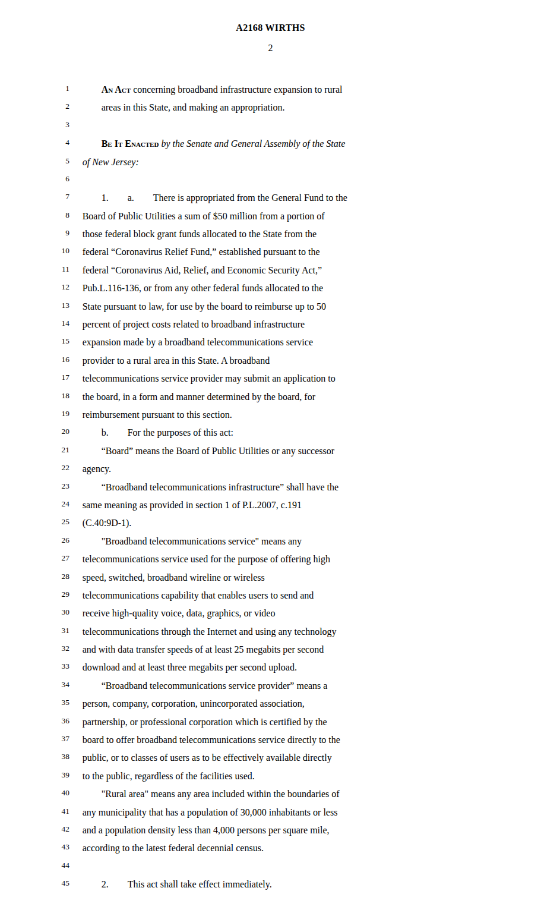A2168 WIRTHS
2
An Act concerning broadband infrastructure expansion to rural
areas in this State, and making an appropriation.
Be It Enacted by the Senate and General Assembly of the State
of New Jersey:
1. a. There is appropriated from the General Fund to the
Board of Public Utilities a sum of $50 million from a portion of
those federal block grant funds allocated to the State from the
federal “Coronavirus Relief Fund,” established pursuant to the
federal “Coronavirus Aid, Relief, and Economic Security Act,”
Pub.L.116-136, or from any other federal funds allocated to the
State pursuant to law, for use by the board to reimburse up to 50
percent of project costs related to broadband infrastructure
expansion made by a broadband telecommunications service
provider to a rural area in this State. A broadband
telecommunications service provider may submit an application to
the board, in a form and manner determined by the board, for
reimbursement pursuant to this section.
b. For the purposes of this act:
“Board” means the Board of Public Utilities or any successor
agency.
“Broadband telecommunications infrastructure” shall have the
same meaning as provided in section 1 of P.L.2007, c.191
(C.40:9D-1).
"Broadband telecommunications service" means any
telecommunications service used for the purpose of offering high
speed, switched, broadband wireline or wireless
telecommunications capability that enables users to send and
receive high-quality voice, data, graphics, or video
telecommunications through the Internet and using any technology
and with data transfer speeds of at least 25 megabits per second
download and at least three megabits per second upload.
“Broadband telecommunications service provider” means a
person, company, corporation, unincorporated association,
partnership, or professional corporation which is certified by the
board to offer broadband telecommunications service directly to the
public, or to classes of users as to be effectively available directly
to the public, regardless of the facilities used.
"Rural area" means any area included within the boundaries of
any municipality that has a population of 30,000 inhabitants or less
and a population density less than 4,000 persons per square mile,
according to the latest federal decennial census.
2. This act shall take effect immediately.